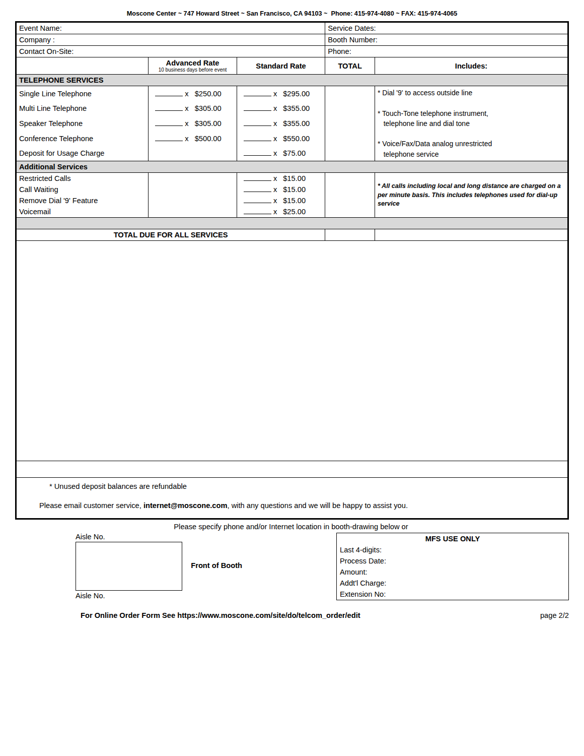Moscone Center ~ 747 Howard Street ~ San Francisco, CA 94103 ~ Phone: 415-974-4080 ~ FAX: 415-974-4065
| Event Name: | Service Dates: |
| Company : | Booth Number: |
| Contact On-Site: | Phone: |
| | Advanced Rate 10 business days before event | Standard Rate | TOTAL | Includes: |
| TELEPHONE SERVICES |
| Single Line Telephone | x $250.00 | x $295.00 | | * Dial '9' to access outside line * Touch-Tone telephone instrument, telephone line and dial tone * Voice/Fax/Data analog unrestricted telephone service |
| Multi Line Telephone | x $305.00 | x $355.00 |
| Speaker Telephone | x $305.00 | x $355.00 |
| Conference Telephone | x $500.00 | x $550.00 |
| Deposit for Usage Charge | | x $75.00 |
| Additional Services |
| Restricted Calls | | x $15.00 | | * All calls including local and long distance are charged on a per minute basis. This includes telephones used for dial-up service |
| Call Waiting | | x $15.00 |
| Remove Dial '9' Feature | | x $15.00 |
| Voicemail | | x $25.00 |
| TOTAL DUE FOR ALL SERVICES | | |
| * Unused deposit balances are refundable Please email customer service, internet@moscone.com , with any questions and we will be happy to assist you. |
Please specify phone and/or Internet location in booth-drawing below or
Aisle No.
Front of Booth
Aisle No.
MFS USE ONLY
Last 4-digits:
Process Date:
Amount:
Addt'l Charge:
Extension No:
For Online Order Form See https://www.moscone.com/site/do/telcom_order/edit
page 2/2